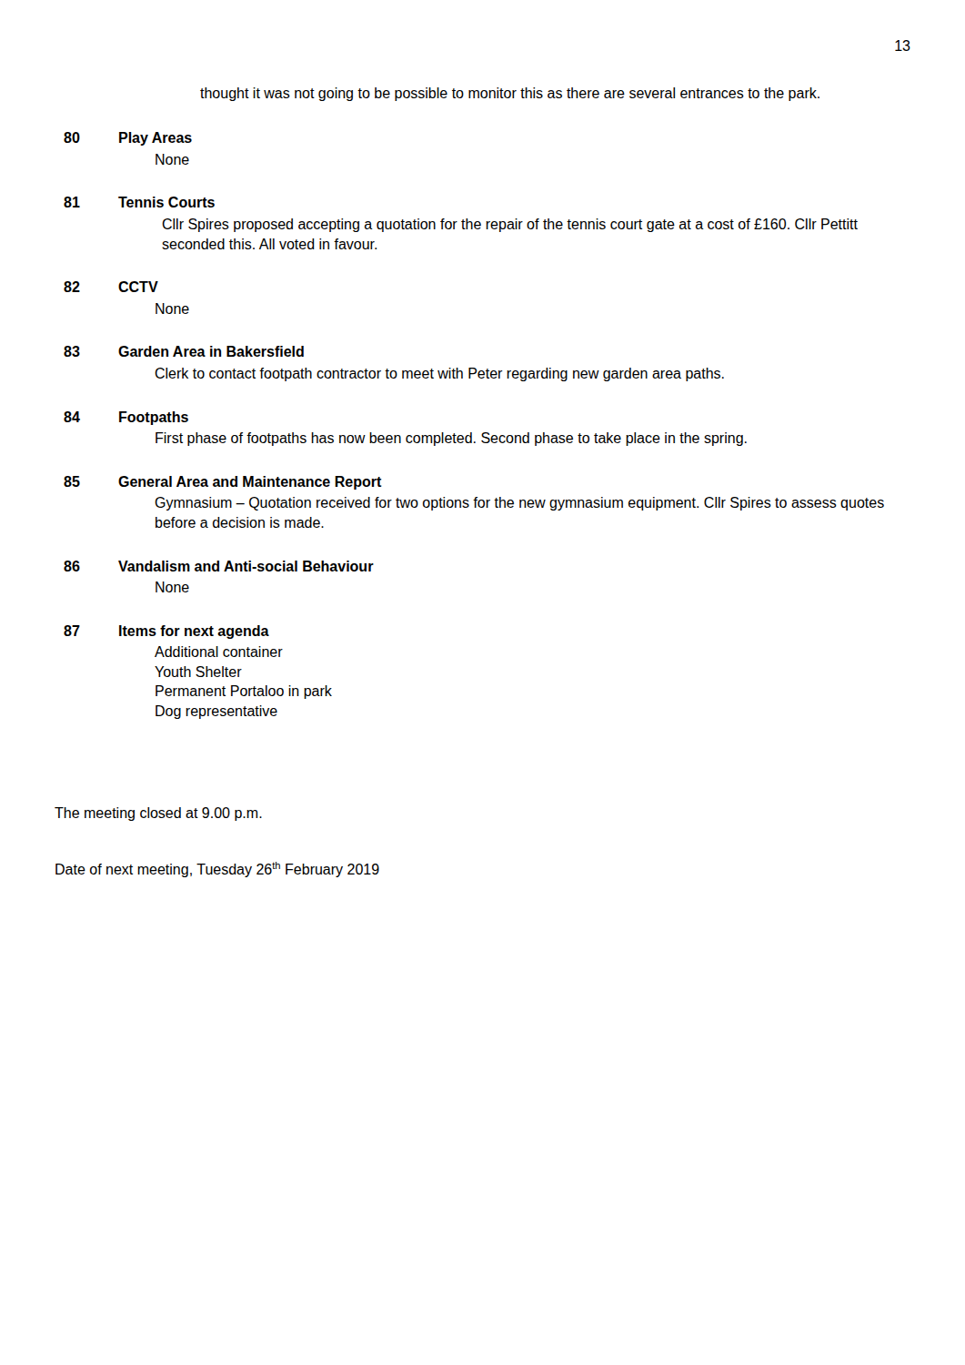13
thought it was not going to be possible to monitor this as there are several entrances to the park.
80
Play Areas
None
81
Tennis Courts
Cllr Spires proposed accepting a quotation for the repair of the tennis court gate at a cost of £160. Cllr Pettitt seconded this. All voted in favour.
82
CCTV
None
83
Garden Area in Bakersfield
Clerk to contact footpath contractor to meet with Peter regarding new garden area paths.
84
Footpaths
First phase of footpaths has now been completed. Second phase to take place in the spring.
85
General Area and Maintenance Report
Gymnasium – Quotation received for two options for the new gymnasium equipment. Cllr Spires to assess quotes before a decision is made.
86
Vandalism and Anti-social Behaviour
None
87
Items for next agenda
Additional container
Youth Shelter
Permanent Portaloo in park
Dog representative
The meeting closed at 9.00 p.m.
Date of next meeting, Tuesday 26th February 2019